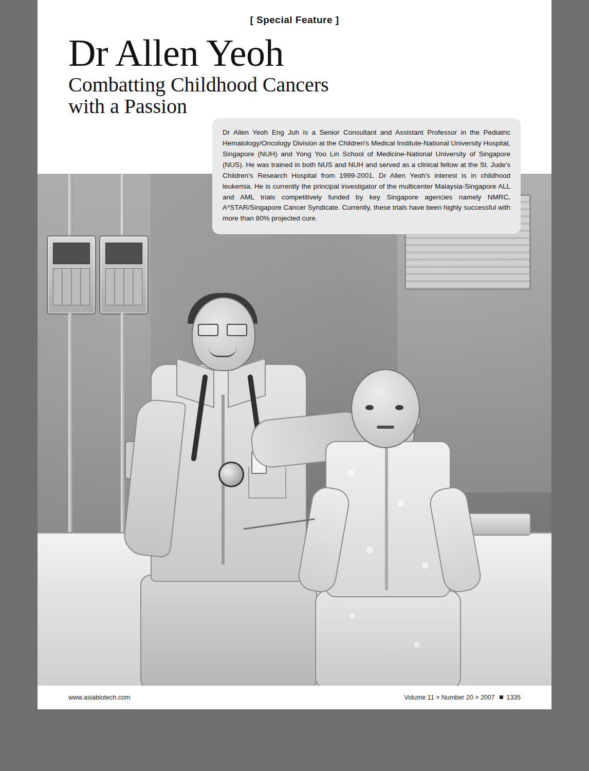[ Special Feature ]
Dr Allen Yeoh
Combatting Childhood Cancers
with a Passion
Dr Allen Yeoh Eng Juh is a Senior Consultant and Assistant Professor in the Pediatric Hematology/Oncology Division at the Children's Medical Institute-National University Hospital, Singapore (NUH) and Yong Yoo Lin School of Medicine-National University of Singapore (NUS). He was trained in both NUS and NUH and served as a clinical fellow at the St. Jude's Children's Research Hospital from 1999-2001. Dr Allen Yeoh's interest is in childhood leukemia. He is currently the principal investigator of the multicenter Malaysia-Singapore ALL and AML trials competitively funded by key Singapore agencies namely NMRC, A*STAR/Singapore Cancer Syndicate. Currently, these trials have been highly successful with more than 80% projected cure.
www.asiabiotech.com
Volume 11 > Number 20 > 2007 1335